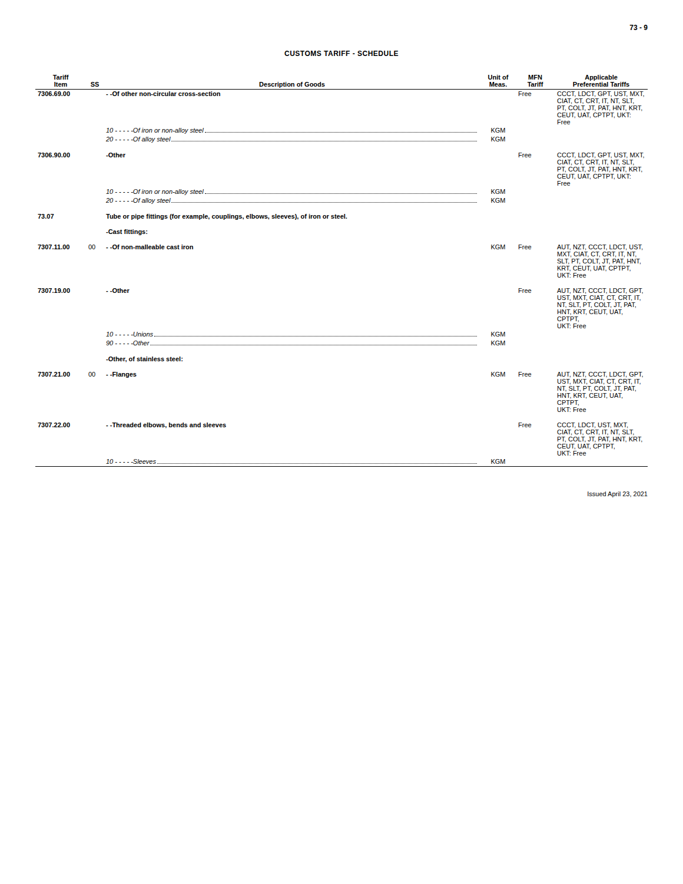73 - 9
CUSTOMS TARIFF - SCHEDULE
| Tariff Item | SS | Description of Goods | Unit of Meas. | MFN Tariff | Applicable Preferential Tariffs |
| --- | --- | --- | --- | --- | --- |
| 7306.69.00 | | - -Of other non-circular cross-section | | Free | CCCT, LDCT, GPT, UST, MXT, CIAT, CT, CRT, IT, NT, SLT, PT, COLT, JT, PAT, HNT, KRT, CEUT, UAT, CPTPT, UKT: Free |
| | | 10 - - - - -Of iron or non-alloy steel | KGM | | |
| | | 20 - - - - -Of alloy steel | KGM | | |
| 7306.90.00 | | -Other | | Free | CCCT, LDCT, GPT, UST, MXT, CIAT, CT, CRT, IT, NT, SLT, PT, COLT, JT, PAT, HNT, KRT, CEUT, UAT, CPTPT, UKT: Free |
| | | 10 - - - - -Of iron or non-alloy steel | KGM | | |
| | | 20 - - - - -Of alloy steel | KGM | | |
| 73.07 | | Tube or pipe fittings (for example, couplings, elbows, sleeves), of iron or steel. | | | |
| | | -Cast fittings: | | | |
| 7307.11.00 | 00 | - -Of non-malleable cast iron | KGM | Free | AUT, NZT, CCCT, LDCT, UST, MXT, CIAT, CT, CRT, IT, NT, SLT, PT, COLT, JT, PAT, HNT, KRT, CEUT, UAT, CPTPT, UKT: Free |
| 7307.19.00 | | - -Other | | Free | AUT, NZT, CCCT, LDCT, GPT, UST, MXT, CIAT, CT, CRT, IT, NT, SLT, PT, COLT, JT, PAT, HNT, KRT, CEUT, UAT, CPTPT, UKT: Free |
| | | 10 - - - - -Unions | KGM | | |
| | | 90 - - - - -Other | KGM | | |
| | | -Other, of stainless steel: | | | |
| 7307.21.00 | 00 | - -Flanges | KGM | Free | AUT, NZT, CCCT, LDCT, GPT, UST, MXT, CIAT, CT, CRT, IT, NT, SLT, PT, COLT, JT, PAT, HNT, KRT, CEUT, UAT, CPTPT, UKT: Free |
| 7307.22.00 | | - -Threaded elbows, bends and sleeves | | Free | CCCT, LDCT, UST, MXT, CIAT, CT, CRT, IT, NT, SLT, PT, COLT, JT, PAT, HNT, KRT, CEUT, UAT, CPTPT, UKT: Free |
| | | 10 - - - - -Sleeves | KGM | | |
Issued April 23, 2021